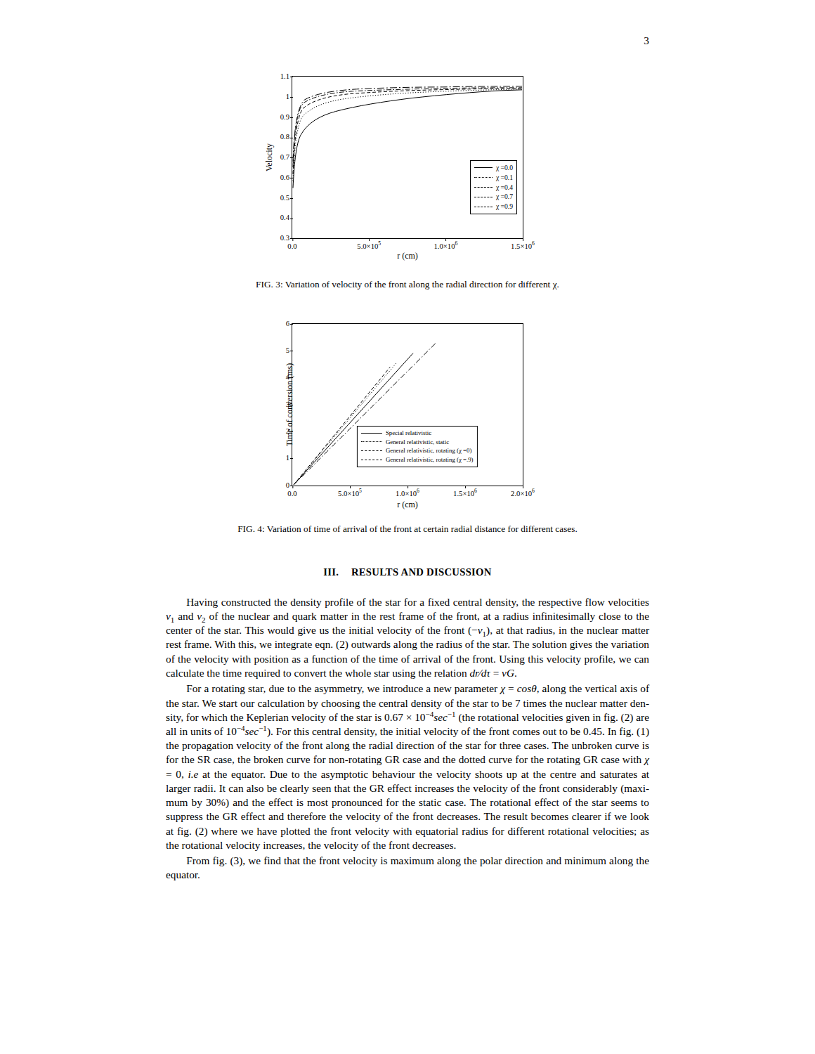3
Velocity r (cm) 1.1 1 0.9 0.8 0.7 0.6 0.5 0.4 0.3 0.0 5.0×105 1.0×106 1.5×106
χ =0.0
χ =0.1
χ =0.4
χ =0.7
χ =0.9
FIG. 3: Variation of velocity of the front along the radial direction for different χ.
Time of conversion (ms) r (cm) 6 5 4 3 2 1 0 0.0 5.0×105 1.0×106 1.5×106 2.0×106
Special relativistic
General relativistic, static
General relativistic, rotating (χ =0)
General relativistic, rotating (χ =.9)
FIG. 4: Variation of time of arrival of the front at certain radial distance for different cases.
III. RESULTS AND DISCUSSION
Having constructed the density profile of the star for a fixed central density, the respective flow velocities v1 and v2 of the nuclear and quark matter in the rest frame of the front, at a radius infinitesimally close to the center of the star. This would give us the initial velocity of the front (−v1), at that radius, in the nuclear matter rest frame. With this, we integrate eqn. (2) outwards along the radius of the star. The solution gives the variation of the velocity with position as a function of the time of arrival of the front. Using this velocity profile, we can calculate the time required to convert the whole star using the relation dr⁄dτ = vG.
For a rotating star, due to the asymmetry, we introduce a new parameter χ = cosθ, along the vertical axis of the star. We start our calculation by choosing the central density of the star to be 7 times the nuclear matter density, for which the Keplerian velocity of the star is 0.67 × 10−4sec−1 (the rotational velocities given in fig. (2) are all in units of 10−4sec−1). For this central density, the initial velocity of the front comes out to be 0.45. In fig. (1) the propagation velocity of the front along the radial direction of the star for three cases. The unbroken curve is for the SR case, the broken curve for non-rotating GR case and the dotted curve for the rotating GR case with χ = 0, i.e at the equator. Due to the asymptotic behaviour the velocity shoots up at the centre and saturates at larger radii. It can also be clearly seen that the GR effect increases the velocity of the front considerably (maximum by 30%) and the effect is most pronounced for the static case. The rotational effect of the star seems to suppress the GR effect and therefore the velocity of the front decreases. The result becomes clearer if we look at fig. (2) where we have plotted the front velocity with equatorial radius for different rotational velocities; as the rotational velocity increases, the velocity of the front decreases.
From fig. (3), we find that the front velocity is maximum along the polar direction and minimum along the equator.